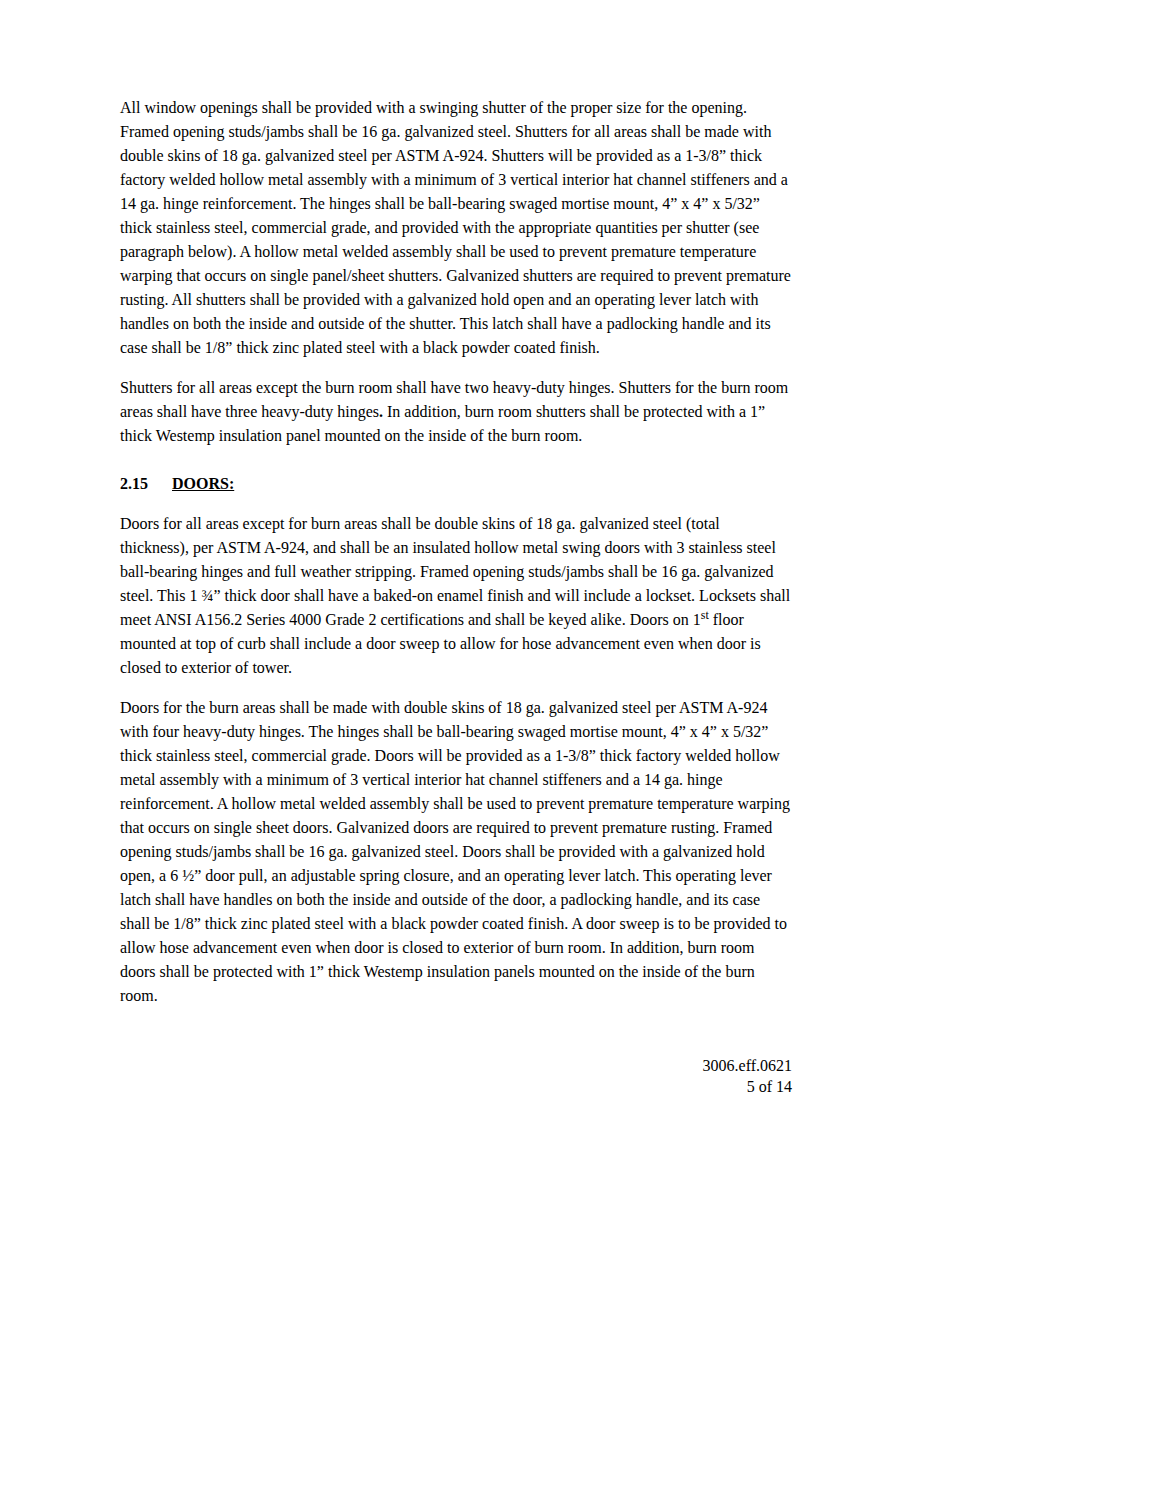All window openings shall be provided with a swinging shutter of the proper size for the opening. Framed opening studs/jambs shall be 16 ga. galvanized steel. Shutters for all areas shall be made with double skins of 18 ga. galvanized steel per ASTM A-924. Shutters will be provided as a 1-3/8” thick factory welded hollow metal assembly with a minimum of 3 vertical interior hat channel stiffeners and a 14 ga. hinge reinforcement. The hinges shall be ball-bearing swaged mortise mount, 4” x 4” x 5/32” thick stainless steel, commercial grade, and provided with the appropriate quantities per shutter (see paragraph below). A hollow metal welded assembly shall be used to prevent premature temperature warping that occurs on single panel/sheet shutters. Galvanized shutters are required to prevent premature rusting. All shutters shall be provided with a galvanized hold open and an operating lever latch with handles on both the inside and outside of the shutter. This latch shall have a padlocking handle and its case shall be 1/8” thick zinc plated steel with a black powder coated finish.
Shutters for all areas except the burn room shall have two heavy-duty hinges. Shutters for the burn room areas shall have three heavy-duty hinges. In addition, burn room shutters shall be protected with a 1” thick Westemp insulation panel mounted on the inside of the burn room.
2.15 DOORS:
Doors for all areas except for burn areas shall be double skins of 18 ga. galvanized steel (total thickness), per ASTM A-924, and shall be an insulated hollow metal swing doors with 3 stainless steel ball-bearing hinges and full weather stripping. Framed opening studs/jambs shall be 16 ga. galvanized steel. This 1 ¾” thick door shall have a baked-on enamel finish and will include a lockset. Locksets shall meet ANSI A156.2 Series 4000 Grade 2 certifications and shall be keyed alike. Doors on 1st floor mounted at top of curb shall include a door sweep to allow for hose advancement even when door is closed to exterior of tower.
Doors for the burn areas shall be made with double skins of 18 ga. galvanized steel per ASTM A-924 with four heavy-duty hinges. The hinges shall be ball-bearing swaged mortise mount, 4” x 4” x 5/32” thick stainless steel, commercial grade. Doors will be provided as a 1-3/8” thick factory welded hollow metal assembly with a minimum of 3 vertical interior hat channel stiffeners and a 14 ga. hinge reinforcement. A hollow metal welded assembly shall be used to prevent premature temperature warping that occurs on single sheet doors. Galvanized doors are required to prevent premature rusting. Framed opening studs/jambs shall be 16 ga. galvanized steel. Doors shall be provided with a galvanized hold open, a 6 ½” door pull, an adjustable spring closure, and an operating lever latch. This operating lever latch shall have handles on both the inside and outside of the door, a padlocking handle, and its case shall be 1/8” thick zinc plated steel with a black powder coated finish. A door sweep is to be provided to allow hose advancement even when door is closed to exterior of burn room. In addition, burn room doors shall be protected with 1” thick Westemp insulation panels mounted on the inside of the burn room.
3006.eff.0621
5 of 14